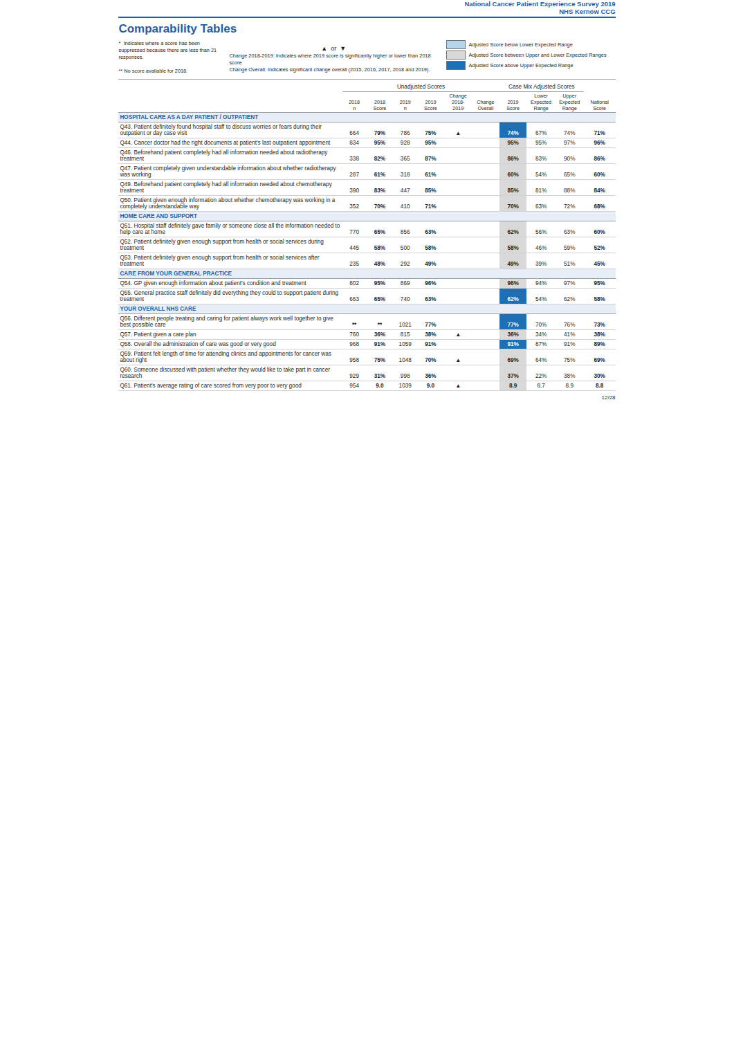National Cancer Patient Experience Survey 2019
NHS Kernow CCG
Comparability Tables
* Indicates where a score has been suppressed because there are less than 21 responses.
** No score available for 2018.
▲ or ▼
Change 2018-2019: Indicates where 2019 score is significantly higher or lower than 2018 score
Change Overall: Indicates significant change overall (2015, 2016, 2017, 2018 and 2019).
Adjusted Score below Lower Expected Range
Adjusted Score between Upper and Lower Expected Ranges
Adjusted Score above Upper Expected Range
| | Unadjusted Scores | Case Mix Adjusted Scores | |
| | 2018 n | 2018 Score | 2019 n | 2019 Score | Change 2018- 2019 | Change Overall | 2019 Score | Lower Expected Range | Upper Expected Range | National Score |
| Hospital care as a day patient / outpatient |
| Q43. Patient definitely found hospital staff to discuss worries or fears during their outpatient or day case visit | 664 | 79% | 786 | 75% | ▲ | | 74% | 67% | 74% | 71% |
| Q44. Cancer doctor had the right documents at patient's last outpatient appointment | 834 | 95% | 928 | 95% | | | 95% | 95% | 97% | 96% |
| Q46. Beforehand patient completely had all information needed about radiotherapy treatment | 338 | 82% | 365 | 87% | | | 86% | 83% | 90% | 86% |
| Q47. Patient completely given understandable information about whether radiotherapy was working | 287 | 61% | 318 | 61% | | | 60% | 54% | 65% | 60% |
| Q49. Beforehand patient completely had all information needed about chemotherapy treatment | 390 | 83% | 447 | 85% | | | 85% | 81% | 88% | 84% |
| Q50. Patient given enough information about whether chemotherapy was working in a completely understandable way | 352 | 70% | 410 | 71% | | | 70% | 63% | 72% | 68% |
| Home care and support |
| Q51. Hospital staff definitely gave family or someone close all the information needed to help care at home | 770 | 65% | 856 | 63% | | | 62% | 56% | 63% | 60% |
| Q52. Patient definitely given enough support from health or social services during treatment | 445 | 58% | 500 | 58% | | | 58% | 46% | 59% | 52% |
| Q53. Patient definitely given enough support from health or social services after treatment | 235 | 48% | 292 | 49% | | | 49% | 39% | 51% | 45% |
| Care from your general practice |
| Q54. GP given enough information about patient's condition and treatment | 802 | 95% | 869 | 96% | | | 96% | 94% | 97% | 95% |
| Q55. General practice staff definitely did everything they could to support patient during treatment | 663 | 65% | 740 | 63% | | | 62% | 54% | 62% | 58% |
| Your overall NHS care |
| Q56. Different people treating and caring for patient always work well together to give best possible care | ** | ** | 1021 | 77% | | | 77% | 70% | 76% | 73% |
| Q57. Patient given a care plan | 760 | 36% | 815 | 38% | ▲ | | 36% | 34% | 41% | 38% |
| Q58. Overall the administration of care was good or very good | 968 | 91% | 1059 | 91% | | | 91% | 87% | 91% | 89% |
| Q59. Patient felt length of time for attending clinics and appointments for cancer was about right | 958 | 75% | 1048 | 70% | ▲ | | 69% | 64% | 75% | 69% |
| Q60. Someone discussed with patient whether they would like to take part in cancer research | 929 | 31% | 998 | 36% | | | 37% | 22% | 38% | 30% |
| Q61. Patient's average rating of care scored from very poor to very good | 954 | 9.0 | 1039 | 9.0 | ▲ | | 8.9 | 8.7 | 8.9 | 8.8 |
12/28